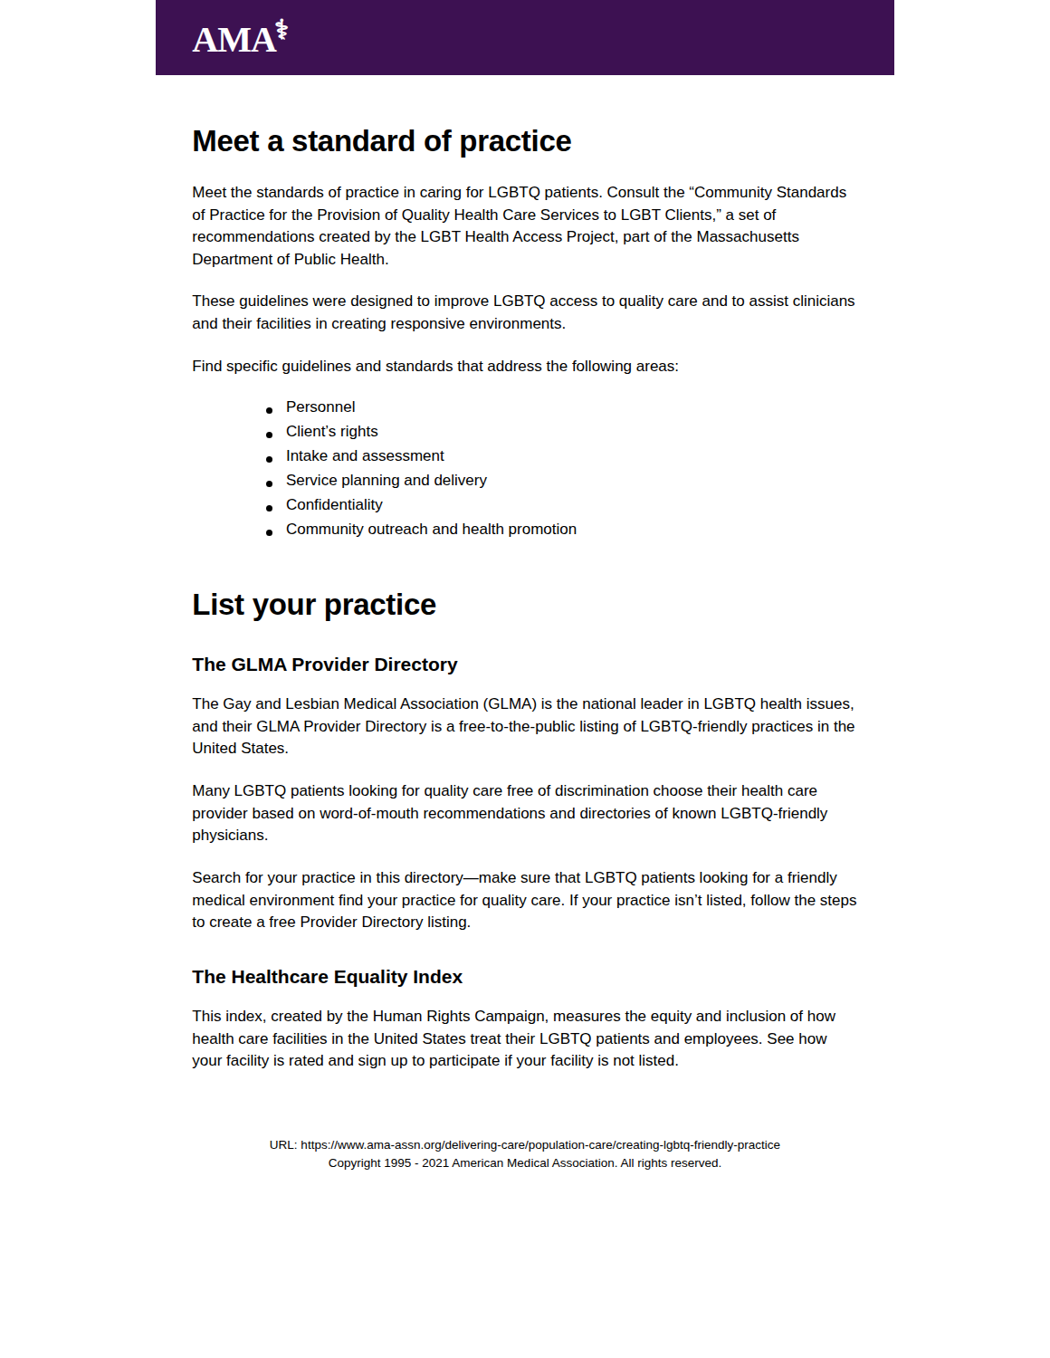AMA⚕
Meet a standard of practice
Meet the standards of practice in caring for LGBTQ patients. Consult the “Community Standards of Practice for the Provision of Quality Health Care Services to LGBT Clients,” a set of recommendations created by the LGBT Health Access Project, part of the Massachusetts Department of Public Health.
These guidelines were designed to improve LGBTQ access to quality care and to assist clinicians and their facilities in creating responsive environments.
Find specific guidelines and standards that address the following areas:
Personnel
Client’s rights
Intake and assessment
Service planning and delivery
Confidentiality
Community outreach and health promotion
List your practice
The GLMA Provider Directory
The Gay and Lesbian Medical Association (GLMA) is the national leader in LGBTQ health issues, and their GLMA Provider Directory is a free-to-the-public listing of LGBTQ-friendly practices in the United States.
Many LGBTQ patients looking for quality care free of discrimination choose their health care provider based on word-of-mouth recommendations and directories of known LGBTQ-friendly physicians.
Search for your practice in this directory—make sure that LGBTQ patients looking for a friendly medical environment find your practice for quality care. If your practice isn’t listed, follow the steps to create a free Provider Directory listing.
The Healthcare Equality Index
This index, created by the Human Rights Campaign, measures the equity and inclusion of how health care facilities in the United States treat their LGBTQ patients and employees. See how your facility is rated and sign up to participate if your facility is not listed.
URL: https://www.ama-assn.org/delivering-care/population-care/creating-lgbtq-friendly-practice
Copyright 1995 - 2021 American Medical Association. All rights reserved.